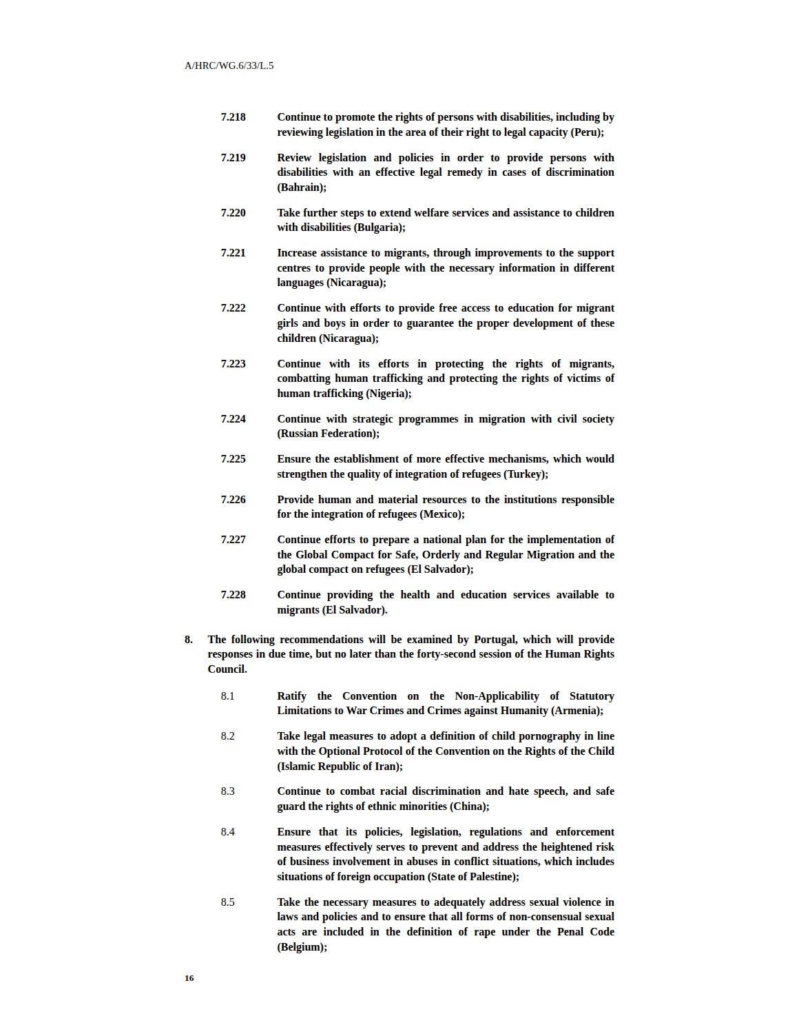A/HRC/WG.6/33/L.5
7.218 Continue to promote the rights of persons with disabilities, including by reviewing legislation in the area of their right to legal capacity (Peru);
7.219 Review legislation and policies in order to provide persons with disabilities with an effective legal remedy in cases of discrimination (Bahrain);
7.220 Take further steps to extend welfare services and assistance to children with disabilities (Bulgaria);
7.221 Increase assistance to migrants, through improvements to the support centres to provide people with the necessary information in different languages (Nicaragua);
7.222 Continue with efforts to provide free access to education for migrant girls and boys in order to guarantee the proper development of these children (Nicaragua);
7.223 Continue with its efforts in protecting the rights of migrants, combatting human trafficking and protecting the rights of victims of human trafficking (Nigeria);
7.224 Continue with strategic programmes in migration with civil society (Russian Federation);
7.225 Ensure the establishment of more effective mechanisms, which would strengthen the quality of integration of refugees (Turkey);
7.226 Provide human and material resources to the institutions responsible for the integration of refugees (Mexico);
7.227 Continue efforts to prepare a national plan for the implementation of the Global Compact for Safe, Orderly and Regular Migration and the global compact on refugees (El Salvador);
7.228 Continue providing the health and education services available to migrants (El Salvador).
8. The following recommendations will be examined by Portugal, which will provide responses in due time, but no later than the forty-second session of the Human Rights Council.
8.1 Ratify the Convention on the Non-Applicability of Statutory Limitations to War Crimes and Crimes against Humanity (Armenia);
8.2 Take legal measures to adopt a definition of child pornography in line with the Optional Protocol of the Convention on the Rights of the Child (Islamic Republic of Iran);
8.3 Continue to combat racial discrimination and hate speech, and safe guard the rights of ethnic minorities (China);
8.4 Ensure that its policies, legislation, regulations and enforcement measures effectively serves to prevent and address the heightened risk of business involvement in abuses in conflict situations, which includes situations of foreign occupation (State of Palestine);
8.5 Take the necessary measures to adequately address sexual violence in laws and policies and to ensure that all forms of non-consensual sexual acts are included in the definition of rape under the Penal Code (Belgium);
16